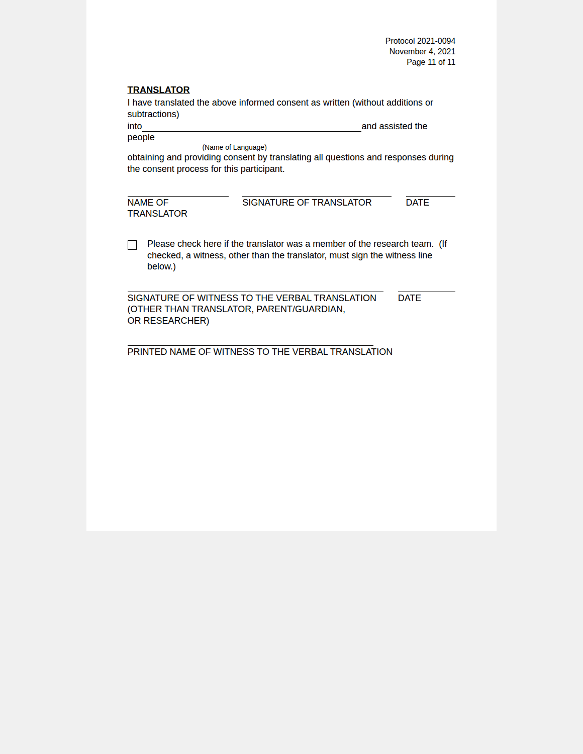Protocol 2021-0094
November 4, 2021
Page 11 of 11
Translator
I have translated the above informed consent as written (without additions or subtractions)
into and assisted the people
(Name of Language)
obtaining and providing consent by translating all questions and responses during the consent process for this participant.
Name of Translator
Signature of Translator
Date
Please check here if the translator was a member of the research team. (If checked, a witness, other than the translator, must sign the witness line below.)
Signature of Witness to the Verbal Translation
Date
(Other than Translator, Parent/Guardian,
or Researcher)
Printed Name of Witness to the Verbal Translation